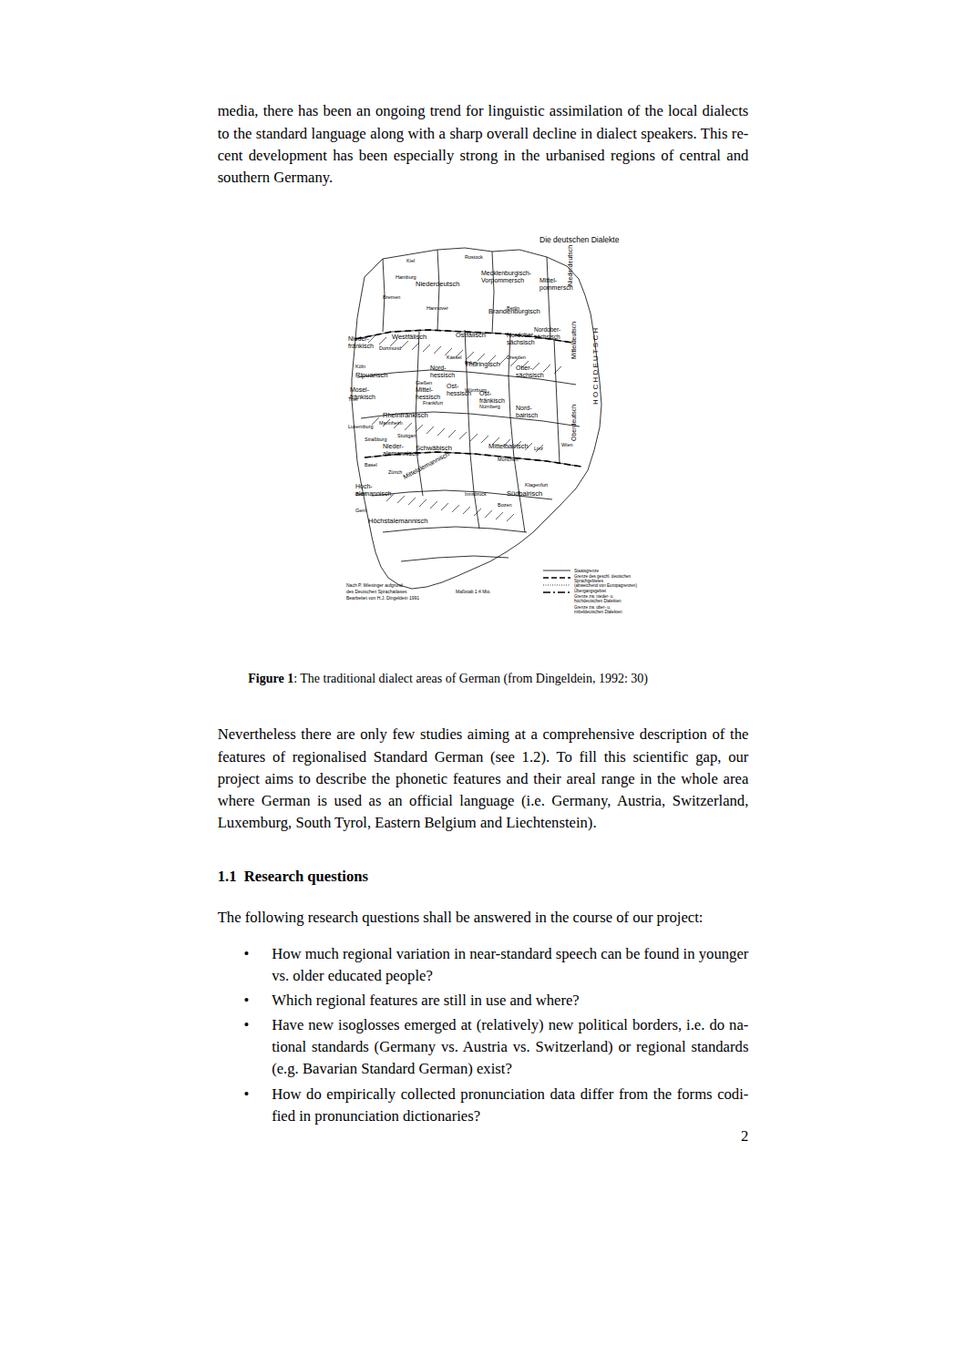media, there has been an ongoing trend for linguistic assimilation of the local dialects to the standard language along with a sharp overall decline in dialect speakers. This recent development has been especially strong in the urbanised regions of central and southern Germany.
Die deutschen Dialekte Niederdeutsch Mecklenburgisch- Vorpommersch Mittel- pommersch Brandenburgisch Westfälisch Ostfälisch Nordober- sächsisch Nieder- fränkisch Ripuarisch Thüringisch Ober- sächsisch Nord- hessisch Mosel- fränkisch Mittel- hessisch Ost- hessisch Ost- fränkisch Rheinfränkisch Nord- bairisch Schwäbisch Nieder- alemannisch Mittelbairisch Mittelalemannisch Hoch- alemannisch Höchstalemannisch Südbairisch Niederdeutsch Mitteldeutsch Oberdeutsch H O C H D E U T S C H Nordober- sächsisch Kiel Rostock Hamburg Bremen Hannover Berlin Dortmund Kassel Dresden Erfurt Köln Trier Gießen Frankfurt Würzburg Nürnberg Mannheim Luxemburg Straßburg Stuttgart München Linz Wien Basel Zürich Bern Innsbruck Klagenfurt Bozen Genf Nach P. Wiesinger aufgrund des Deutschen Sprachatlases Bearbeitet von H.J. Dingeldein 1991 Maßstab 1:4 Mio. Staatsgrenze Grenze des geschl. deutschen Sprachgebietes (abweichend von Europagrenzen) Übergangsgebiet Grenze zw. nieder- u. hochdeutschen Dialekten Grenze zw. ober- u. mitteldeutschen Dialekten
Figure 1: The traditional dialect areas of German (from Dingeldein, 1992: 30)
Nevertheless there are only few studies aiming at a comprehensive description of the features of regionalised Standard German (see 1.2). To fill this scientific gap, our project aims to describe the phonetic features and their areal range in the whole area where German is used as an official language (i.e. Germany, Austria, Switzerland, Luxemburg, South Tyrol, Eastern Belgium and Liechtenstein).
1.1 Research questions
The following research questions shall be answered in the course of our project:
How much regional variation in near-standard speech can be found in younger vs. older educated people?
Which regional features are still in use and where?
Have new isoglosses emerged at (relatively) new political borders, i.e. do national standards (Germany vs. Austria vs. Switzerland) or regional standards (e.g. Bavarian Standard German) exist?
How do empirically collected pronunciation data differ from the forms codified in pronunciation dictionaries?
2